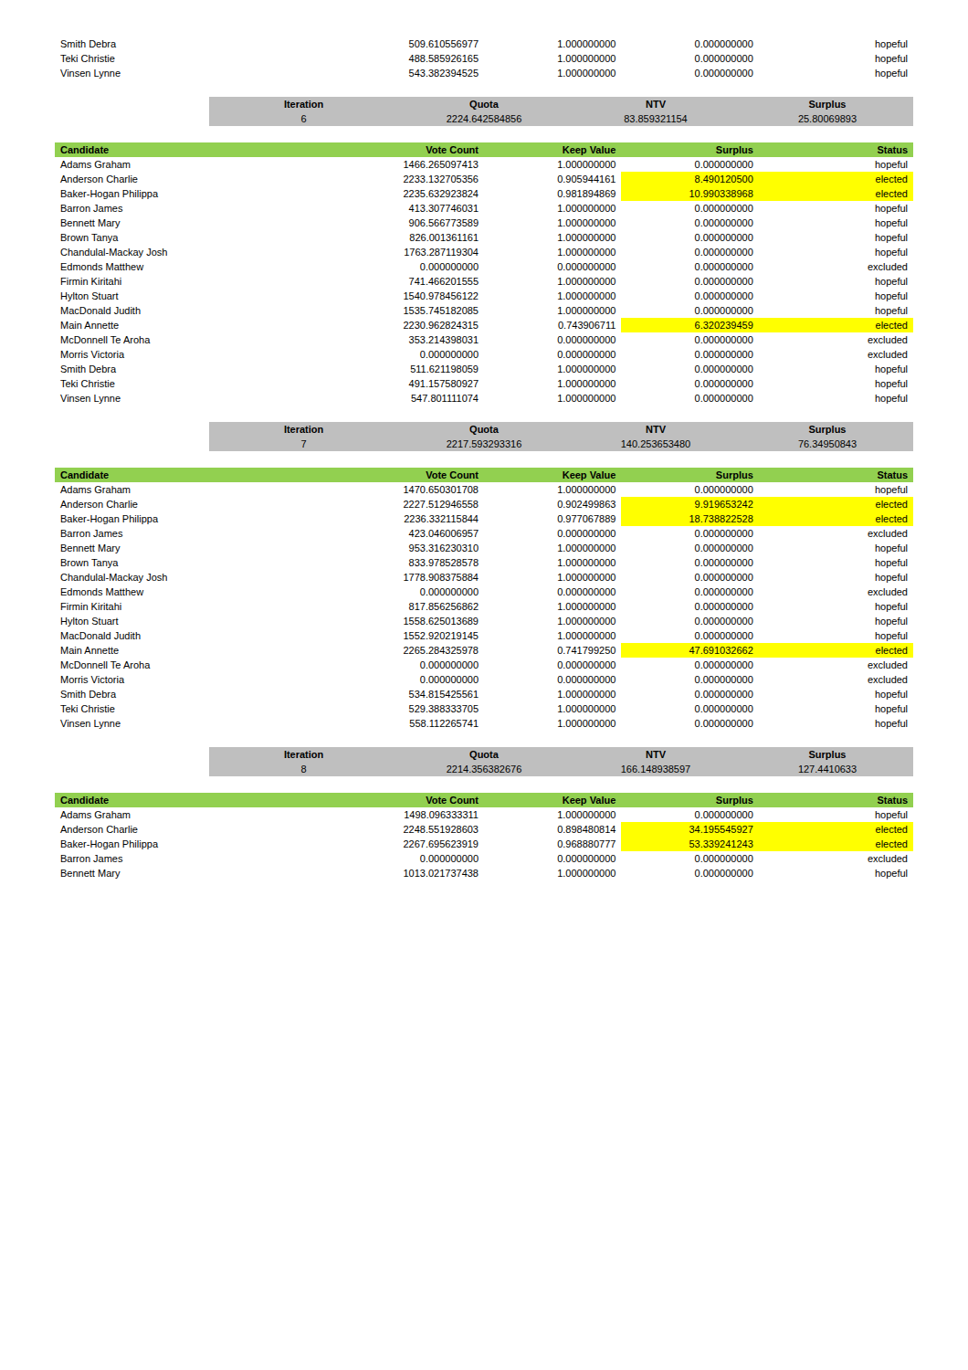| Smith Debra | 509.610556977 | 1.000000000 | 0.000000000 | hopeful |
| Teki Christie | 488.585926165 | 1.000000000 | 0.000000000 | hopeful |
| Vinsen Lynne | 543.382394525 | 1.000000000 | 0.000000000 | hopeful |
| | Iteration | Quota | NTV | Surplus |
| --- | --- | --- | --- | --- |
| | 6 | 2224.642584856 | 83.859321154 | 25.80069893 |
| Candidate | Vote Count | Keep Value | Surplus | Status |
| --- | --- | --- | --- | --- |
| Adams Graham | 1466.265097413 | 1.000000000 | 0.000000000 | hopeful |
| Anderson Charlie | 2233.132705356 | 0.905944161 | 8.490120500 | elected |
| Baker-Hogan Philippa | 2235.632923824 | 0.981894869 | 10.990338968 | elected |
| Barron James | 413.307746031 | 1.000000000 | 0.000000000 | hopeful |
| Bennett Mary | 906.566773589 | 1.000000000 | 0.000000000 | hopeful |
| Brown Tanya | 826.001361161 | 1.000000000 | 0.000000000 | hopeful |
| Chandulal-Mackay Josh | 1763.287119304 | 1.000000000 | 0.000000000 | hopeful |
| Edmonds Matthew | 0.000000000 | 0.000000000 | 0.000000000 | excluded |
| Firmin Kiritahi | 741.466201555 | 1.000000000 | 0.000000000 | hopeful |
| Hylton Stuart | 1540.978456122 | 1.000000000 | 0.000000000 | hopeful |
| MacDonald Judith | 1535.745182085 | 1.000000000 | 0.000000000 | hopeful |
| Main Annette | 2230.962824315 | 0.743906711 | 6.320239459 | elected |
| McDonnell Te Aroha | 353.214398031 | 0.000000000 | 0.000000000 | excluded |
| Morris Victoria | 0.000000000 | 0.000000000 | 0.000000000 | excluded |
| Smith Debra | 511.621198059 | 1.000000000 | 0.000000000 | hopeful |
| Teki Christie | 491.157580927 | 1.000000000 | 0.000000000 | hopeful |
| Vinsen Lynne | 547.801111074 | 1.000000000 | 0.000000000 | hopeful |
| | Iteration | Quota | NTV | Surplus |
| --- | --- | --- | --- | --- |
| | 7 | 2217.593293316 | 140.253653480 | 76.34950843 |
| Candidate | Vote Count | Keep Value | Surplus | Status |
| --- | --- | --- | --- | --- |
| Adams Graham | 1470.650301708 | 1.000000000 | 0.000000000 | hopeful |
| Anderson Charlie | 2227.512946558 | 0.902499863 | 9.919653242 | elected |
| Baker-Hogan Philippa | 2236.332115844 | 0.977067889 | 18.738822528 | elected |
| Barron James | 423.046006957 | 0.000000000 | 0.000000000 | excluded |
| Bennett Mary | 953.316230310 | 1.000000000 | 0.000000000 | hopeful |
| Brown Tanya | 833.978528578 | 1.000000000 | 0.000000000 | hopeful |
| Chandulal-Mackay Josh | 1778.908375884 | 1.000000000 | 0.000000000 | hopeful |
| Edmonds Matthew | 0.000000000 | 0.000000000 | 0.000000000 | excluded |
| Firmin Kiritahi | 817.856256862 | 1.000000000 | 0.000000000 | hopeful |
| Hylton Stuart | 1558.625013689 | 1.000000000 | 0.000000000 | hopeful |
| MacDonald Judith | 1552.920219145 | 1.000000000 | 0.000000000 | hopeful |
| Main Annette | 2265.284325978 | 0.741799250 | 47.691032662 | elected |
| McDonnell Te Aroha | 0.000000000 | 0.000000000 | 0.000000000 | excluded |
| Morris Victoria | 0.000000000 | 0.000000000 | 0.000000000 | excluded |
| Smith Debra | 534.815425561 | 1.000000000 | 0.000000000 | hopeful |
| Teki Christie | 529.388333705 | 1.000000000 | 0.000000000 | hopeful |
| Vinsen Lynne | 558.112265741 | 1.000000000 | 0.000000000 | hopeful |
| | Iteration | Quota | NTV | Surplus |
| --- | --- | --- | --- | --- |
| | 8 | 2214.356382676 | 166.148938597 | 127.4410633 |
| Candidate | Vote Count | Keep Value | Surplus | Status |
| --- | --- | --- | --- | --- |
| Adams Graham | 1498.096333311 | 1.000000000 | 0.000000000 | hopeful |
| Anderson Charlie | 2248.551928603 | 0.898480814 | 34.195545927 | elected |
| Baker-Hogan Philippa | 2267.695623919 | 0.968880777 | 53.339241243 | elected |
| Barron James | 0.000000000 | 0.000000000 | 0.000000000 | excluded |
| Bennett Mary | 1013.021737438 | 1.000000000 | 0.000000000 | hopeful |